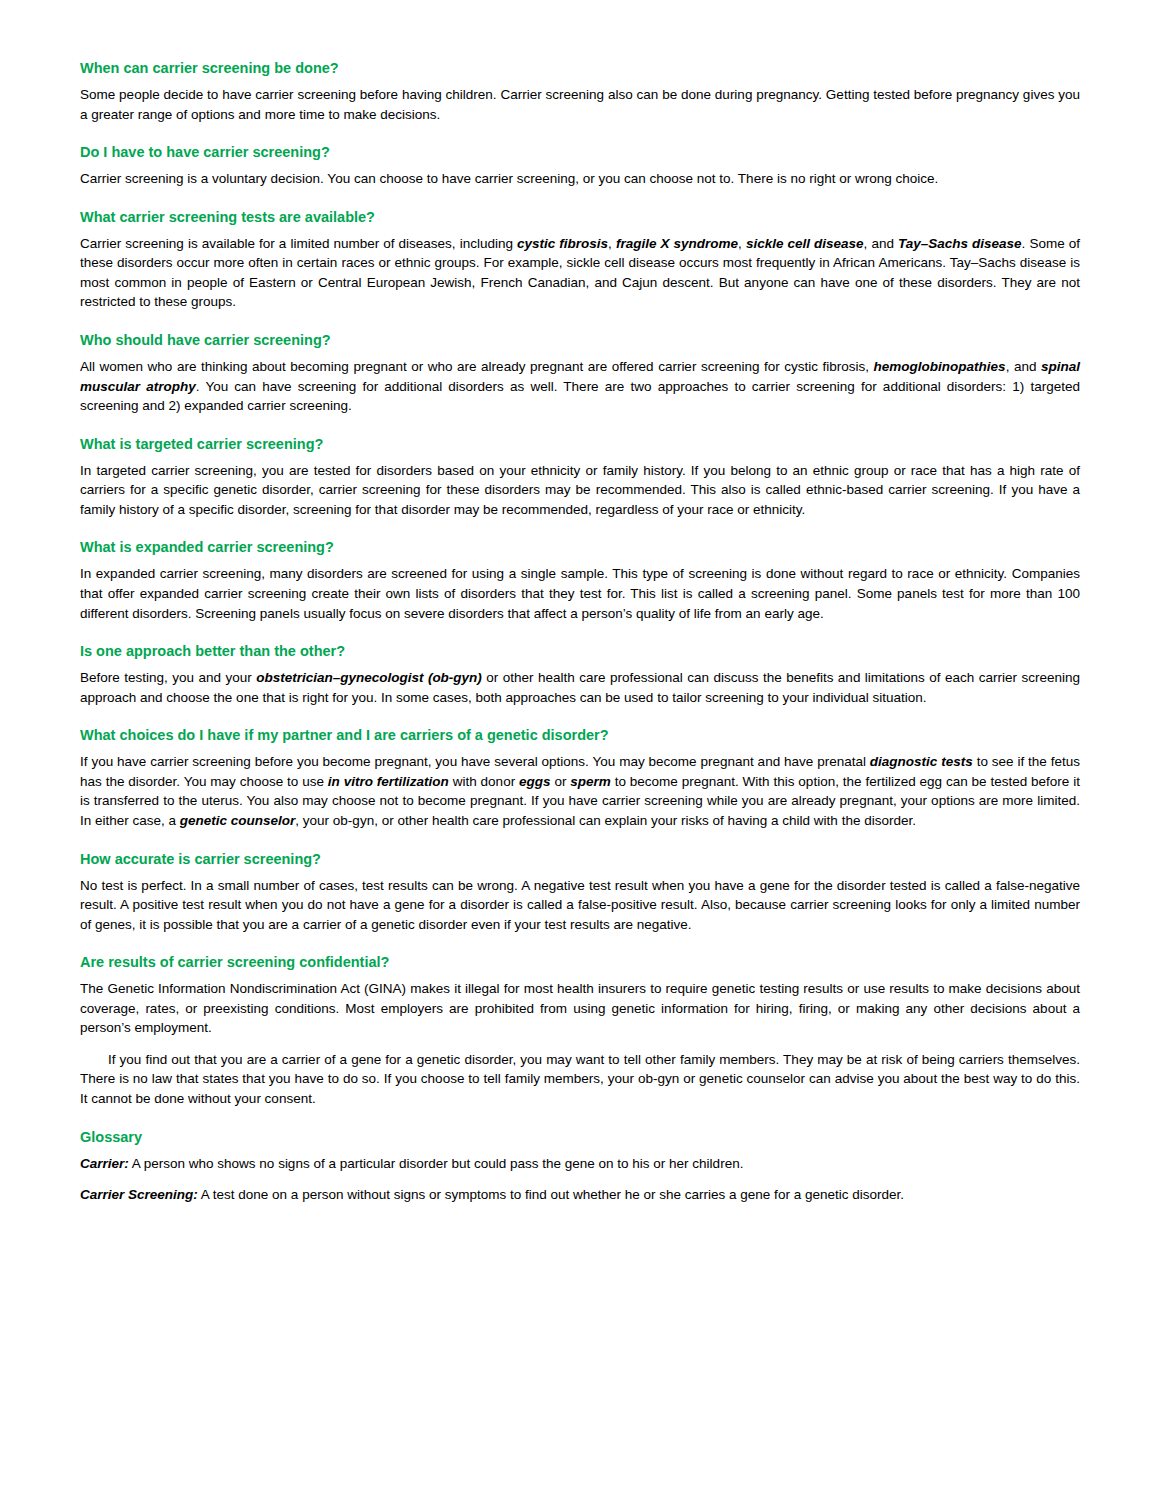When can carrier screening be done?
Some people decide to have carrier screening before having children. Carrier screening also can be done during pregnancy. Getting tested before pregnancy gives you a greater range of options and more time to make decisions.
Do I have to have carrier screening?
Carrier screening is a voluntary decision. You can choose to have carrier screening, or you can choose not to. There is no right or wrong choice.
What carrier screening tests are available?
Carrier screening is available for a limited number of diseases, including cystic fibrosis, fragile X syndrome, sickle cell disease, and Tay–Sachs disease. Some of these disorders occur more often in certain races or ethnic groups. For example, sickle cell disease occurs most frequently in African Americans. Tay–Sachs disease is most common in people of Eastern or Central European Jewish, French Canadian, and Cajun descent. But anyone can have one of these disorders. They are not restricted to these groups.
Who should have carrier screening?
All women who are thinking about becoming pregnant or who are already pregnant are offered carrier screening for cystic fibrosis, hemoglobinopathies, and spinal muscular atrophy. You can have screening for additional disorders as well. There are two approaches to carrier screening for additional disorders: 1) targeted screening and 2) expanded carrier screening.
What is targeted carrier screening?
In targeted carrier screening, you are tested for disorders based on your ethnicity or family history. If you belong to an ethnic group or race that has a high rate of carriers for a specific genetic disorder, carrier screening for these disorders may be recommended. This also is called ethnic-based carrier screening. If you have a family history of a specific disorder, screening for that disorder may be recommended, regardless of your race or ethnicity.
What is expanded carrier screening?
In expanded carrier screening, many disorders are screened for using a single sample. This type of screening is done without regard to race or ethnicity. Companies that offer expanded carrier screening create their own lists of disorders that they test for. This list is called a screening panel. Some panels test for more than 100 different disorders. Screening panels usually focus on severe disorders that affect a person’s quality of life from an early age.
Is one approach better than the other?
Before testing, you and your obstetrician–gynecologist (ob-gyn) or other health care professional can discuss the benefits and limitations of each carrier screening approach and choose the one that is right for you. In some cases, both approaches can be used to tailor screening to your individual situation.
What choices do I have if my partner and I are carriers of a genetic disorder?
If you have carrier screening before you become pregnant, you have several options. You may become pregnant and have prenatal diagnostic tests to see if the fetus has the disorder. You may choose to use in vitro fertilization with donor eggs or sperm to become pregnant. With this option, the fertilized egg can be tested before it is transferred to the uterus. You also may choose not to become pregnant. If you have carrier screening while you are already pregnant, your options are more limited. In either case, a genetic counselor, your ob-gyn, or other health care professional can explain your risks of having a child with the disorder.
How accurate is carrier screening?
No test is perfect. In a small number of cases, test results can be wrong. A negative test result when you have a gene for the disorder tested is called a false-negative result. A positive test result when you do not have a gene for a disorder is called a false-positive result. Also, because carrier screening looks for only a limited number of genes, it is possible that you are a carrier of a genetic disorder even if your test results are negative.
Are results of carrier screening confidential?
The Genetic Information Nondiscrimination Act (GINA) makes it illegal for most health insurers to require genetic testing results or use results to make decisions about coverage, rates, or preexisting conditions. Most employers are prohibited from using genetic information for hiring, firing, or making any other decisions about a person’s employment.
If you find out that you are a carrier of a gene for a genetic disorder, you may want to tell other family members. They may be at risk of being carriers themselves. There is no law that states that you have to do so. If you choose to tell family members, your ob-gyn or genetic counselor can advise you about the best way to do this. It cannot be done without your consent.
Glossary
Carrier: A person who shows no signs of a particular disorder but could pass the gene on to his or her children.
Carrier Screening: A test done on a person without signs or symptoms to find out whether he or she carries a gene for a genetic disorder.